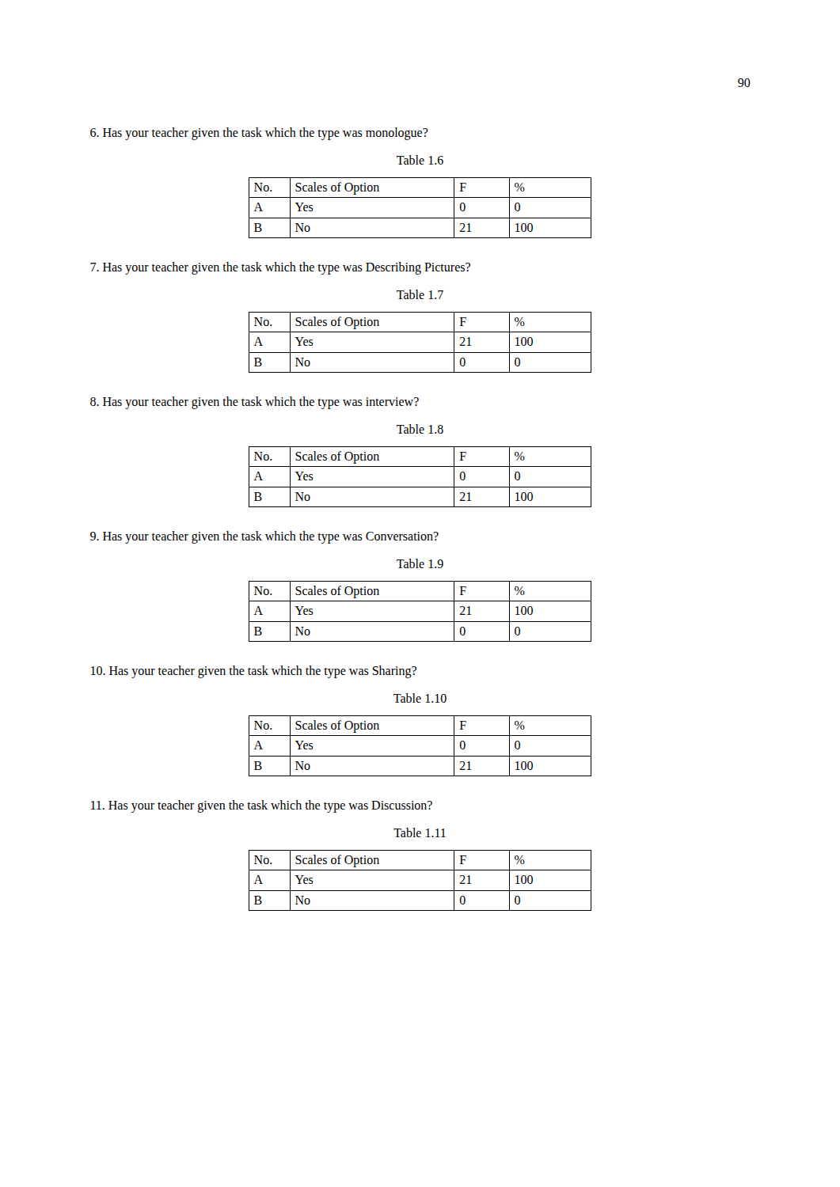90
6. Has your teacher given the task which the type was monologue?
Table 1.6
| No. | Scales of Option | F | % |
| --- | --- | --- | --- |
| A | Yes | 0 | 0 |
| B | No | 21 | 100 |
7. Has your teacher given the task which the type was Describing Pictures?
Table 1.7
| No. | Scales of Option | F | % |
| --- | --- | --- | --- |
| A | Yes | 21 | 100 |
| B | No | 0 | 0 |
8. Has your teacher given the task which the type was interview?
Table 1.8
| No. | Scales of Option | F | % |
| --- | --- | --- | --- |
| A | Yes | 0 | 0 |
| B | No | 21 | 100 |
9. Has your teacher given the task which the type was Conversation?
Table 1.9
| No. | Scales of Option | F | % |
| --- | --- | --- | --- |
| A | Yes | 21 | 100 |
| B | No | 0 | 0 |
10. Has your teacher given the task which the type was Sharing?
Table 1.10
| No. | Scales of Option | F | % |
| --- | --- | --- | --- |
| A | Yes | 0 | 0 |
| B | No | 21 | 100 |
11. Has your teacher given the task which the type was Discussion?
Table 1.11
| No. | Scales of Option | F | % |
| --- | --- | --- | --- |
| A | Yes | 21 | 100 |
| B | No | 0 | 0 |